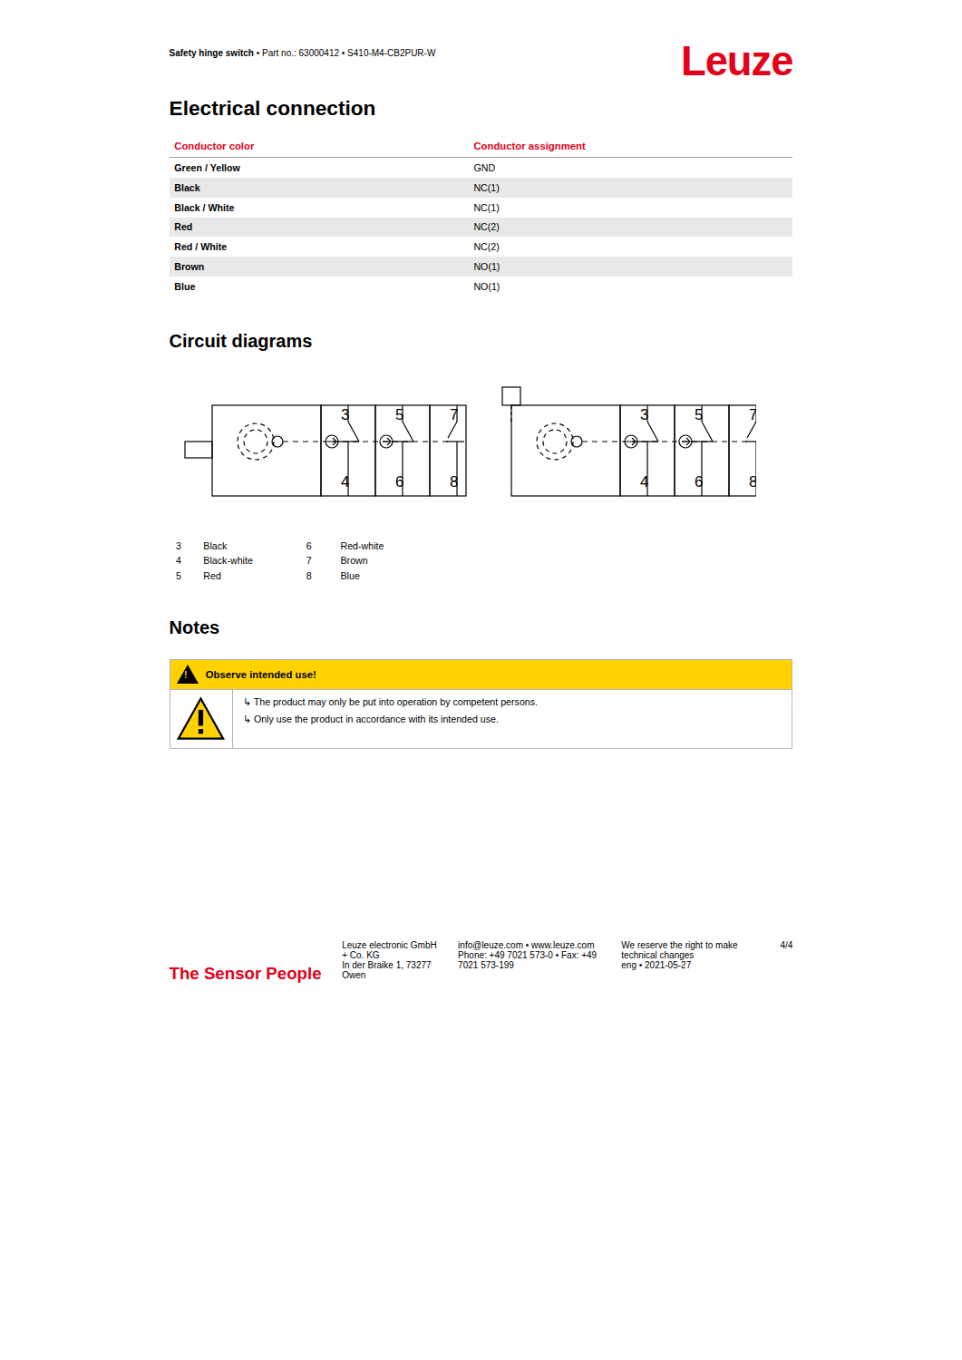Safety hinge switch • Part no.: 63000412 • S410-M4-CB2PUR-W
Leuze
Electrical connection
| Conductor color | Conductor assignment |
| --- | --- |
| Green / Yellow | GND |
| Black | NC(1) |
| Black / White | NC(1) |
| Red | NC(2) |
| Red / White | NC(2) |
| Brown | NO(1) |
| Blue | NO(1) |
Circuit diagrams
3 5 7 4 6 8 3 5 7 4 6 8
| 3 | Black | 6 | Red-white |
| 4 | Black-white | 7 | Brown |
| 5 | Red | 8 | Blue |
Notes
Observe intended use!
↳ The product may only be put into operation by competent persons.
↳ Only use the product in accordance with its intended use.
The Sensor People
Leuze electronic GmbH + Co. KG
In der Braike 1, 73277 Owen
info@leuze.com • www.leuze.com
Phone: +49 7021 573-0 • Fax: +49 7021 573-199
We reserve the right to make technical changes
eng • 2021-05-27
4/4